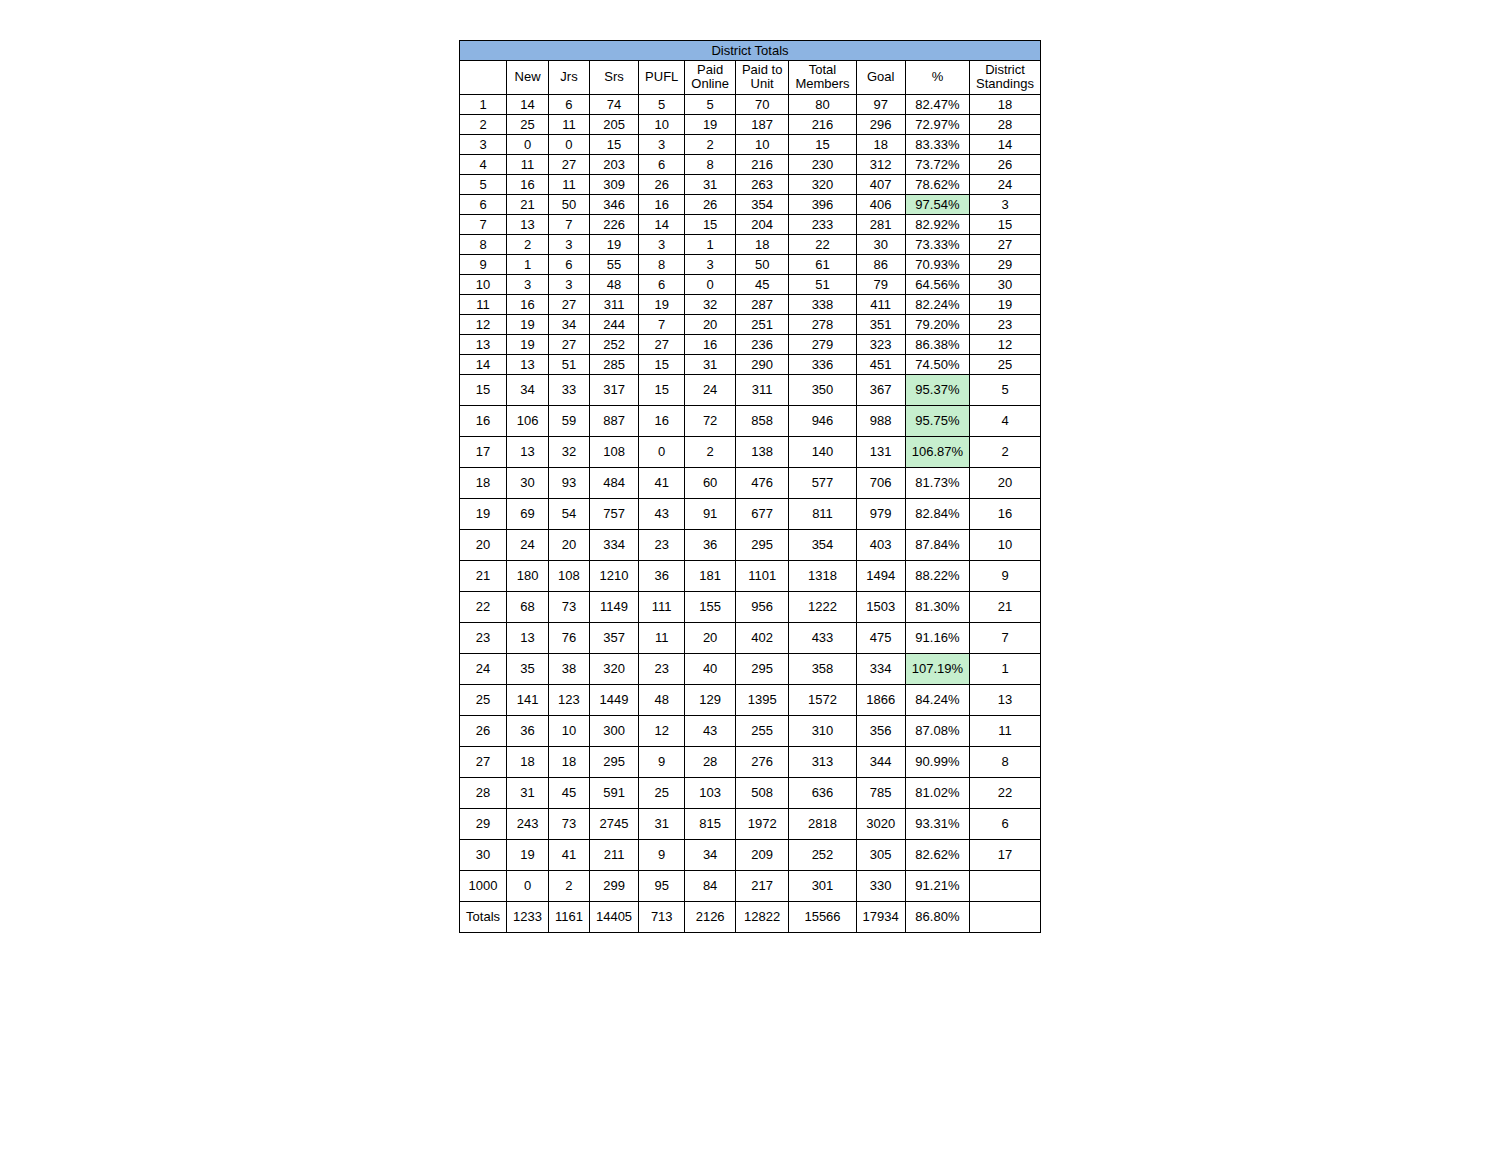| District Totals |
| | New | Jrs | Srs | PUFL | Paid Online | Paid to Unit | Total Members | Goal | % | District Standings |
| 1 | 14 | 6 | 74 | 5 | 5 | 70 | 80 | 97 | 82.47% | 18 |
| 2 | 25 | 11 | 205 | 10 | 19 | 187 | 216 | 296 | 72.97% | 28 |
| 3 | 0 | 0 | 15 | 3 | 2 | 10 | 15 | 18 | 83.33% | 14 |
| 4 | 11 | 27 | 203 | 6 | 8 | 216 | 230 | 312 | 73.72% | 26 |
| 5 | 16 | 11 | 309 | 26 | 31 | 263 | 320 | 407 | 78.62% | 24 |
| 6 | 21 | 50 | 346 | 16 | 26 | 354 | 396 | 406 | 97.54% | 3 |
| 7 | 13 | 7 | 226 | 14 | 15 | 204 | 233 | 281 | 82.92% | 15 |
| 8 | 2 | 3 | 19 | 3 | 1 | 18 | 22 | 30 | 73.33% | 27 |
| 9 | 1 | 6 | 55 | 8 | 3 | 50 | 61 | 86 | 70.93% | 29 |
| 10 | 3 | 3 | 48 | 6 | 0 | 45 | 51 | 79 | 64.56% | 30 |
| 11 | 16 | 27 | 311 | 19 | 32 | 287 | 338 | 411 | 82.24% | 19 |
| 12 | 19 | 34 | 244 | 7 | 20 | 251 | 278 | 351 | 79.20% | 23 |
| 13 | 19 | 27 | 252 | 27 | 16 | 236 | 279 | 323 | 86.38% | 12 |
| 14 | 13 | 51 | 285 | 15 | 31 | 290 | 336 | 451 | 74.50% | 25 |
| 15 | 34 | 33 | 317 | 15 | 24 | 311 | 350 | 367 | 95.37% | 5 |
| 16 | 106 | 59 | 887 | 16 | 72 | 858 | 946 | 988 | 95.75% | 4 |
| 17 | 13 | 32 | 108 | 0 | 2 | 138 | 140 | 131 | 106.87% | 2 |
| 18 | 30 | 93 | 484 | 41 | 60 | 476 | 577 | 706 | 81.73% | 20 |
| 19 | 69 | 54 | 757 | 43 | 91 | 677 | 811 | 979 | 82.84% | 16 |
| 20 | 24 | 20 | 334 | 23 | 36 | 295 | 354 | 403 | 87.84% | 10 |
| 21 | 180 | 108 | 1210 | 36 | 181 | 1101 | 1318 | 1494 | 88.22% | 9 |
| 22 | 68 | 73 | 1149 | 111 | 155 | 956 | 1222 | 1503 | 81.30% | 21 |
| 23 | 13 | 76 | 357 | 11 | 20 | 402 | 433 | 475 | 91.16% | 7 |
| 24 | 35 | 38 | 320 | 23 | 40 | 295 | 358 | 334 | 107.19% | 1 |
| 25 | 141 | 123 | 1449 | 48 | 129 | 1395 | 1572 | 1866 | 84.24% | 13 |
| 26 | 36 | 10 | 300 | 12 | 43 | 255 | 310 | 356 | 87.08% | 11 |
| 27 | 18 | 18 | 295 | 9 | 28 | 276 | 313 | 344 | 90.99% | 8 |
| 28 | 31 | 45 | 591 | 25 | 103 | 508 | 636 | 785 | 81.02% | 22 |
| 29 | 243 | 73 | 2745 | 31 | 815 | 1972 | 2818 | 3020 | 93.31% | 6 |
| 30 | 19 | 41 | 211 | 9 | 34 | 209 | 252 | 305 | 82.62% | 17 |
| 1000 | 0 | 2 | 299 | 95 | 84 | 217 | 301 | 330 | 91.21% | |
| Totals | 1233 | 1161 | 14405 | 713 | 2126 | 12822 | 15566 | 17934 | 86.80% | |